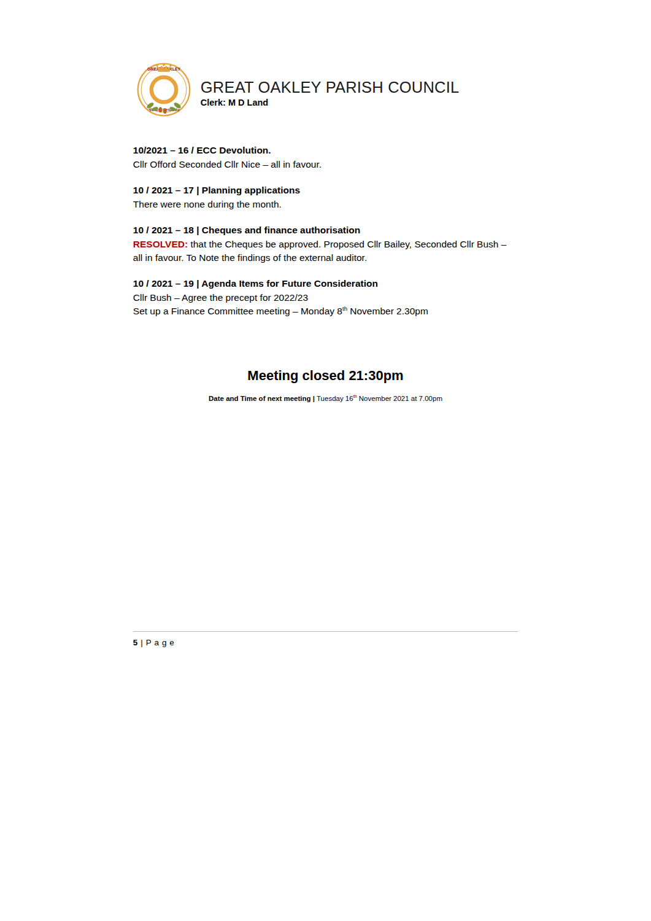GREAT OAKLEY PARISH COUNCIL
GREAT OAKLEY PARISH COUNCIL
Clerk: M D Land
10/2021 – 16 / ECC Devolution.
Cllr Offord Seconded Cllr Nice – all in favour.
10 / 2021 – 17 | Planning applications
There were none during the month.
10 / 2021 – 18 | Cheques and finance authorisation
RESOLVED: that the Cheques be approved. Proposed Cllr Bailey, Seconded Cllr Bush – all in favour. To Note the findings of the external auditor.
10 / 2021 – 19 | Agenda Items for Future Consideration
Cllr Bush – Agree the precept for 2022/23
Set up a Finance Committee meeting – Monday 8th November 2.30pm
Meeting closed 21:30pm
Date and Time of next meeting | Tuesday 16th November 2021 at 7.00pm
5 | P a g e